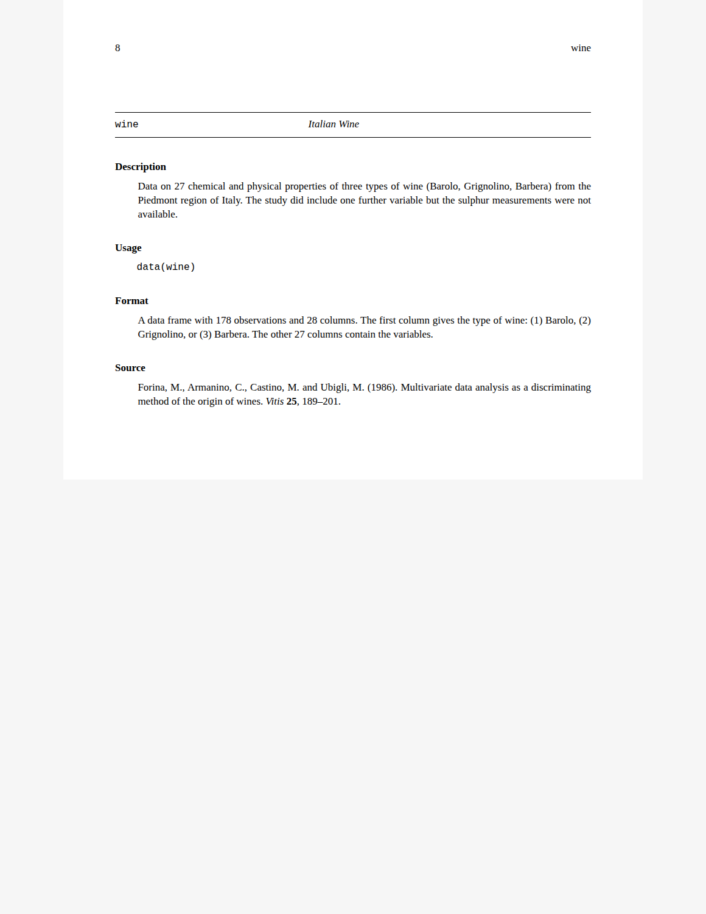8 wine
wine Italian Wine
Description
Data on 27 chemical and physical properties of three types of wine (Barolo, Grignolino, Barbera) from the Piedmont region of Italy. The study did include one further variable but the sulphur measurements were not available.
Usage
data(wine)
Format
A data frame with 178 observations and 28 columns. The first column gives the type of wine: (1) Barolo, (2) Grignolino, or (3) Barbera. The other 27 columns contain the variables.
Source
Forina, M., Armanino, C., Castino, M. and Ubigli, M. (1986). Multivariate data analysis as a discriminating method of the origin of wines. Vitis 25, 189–201.